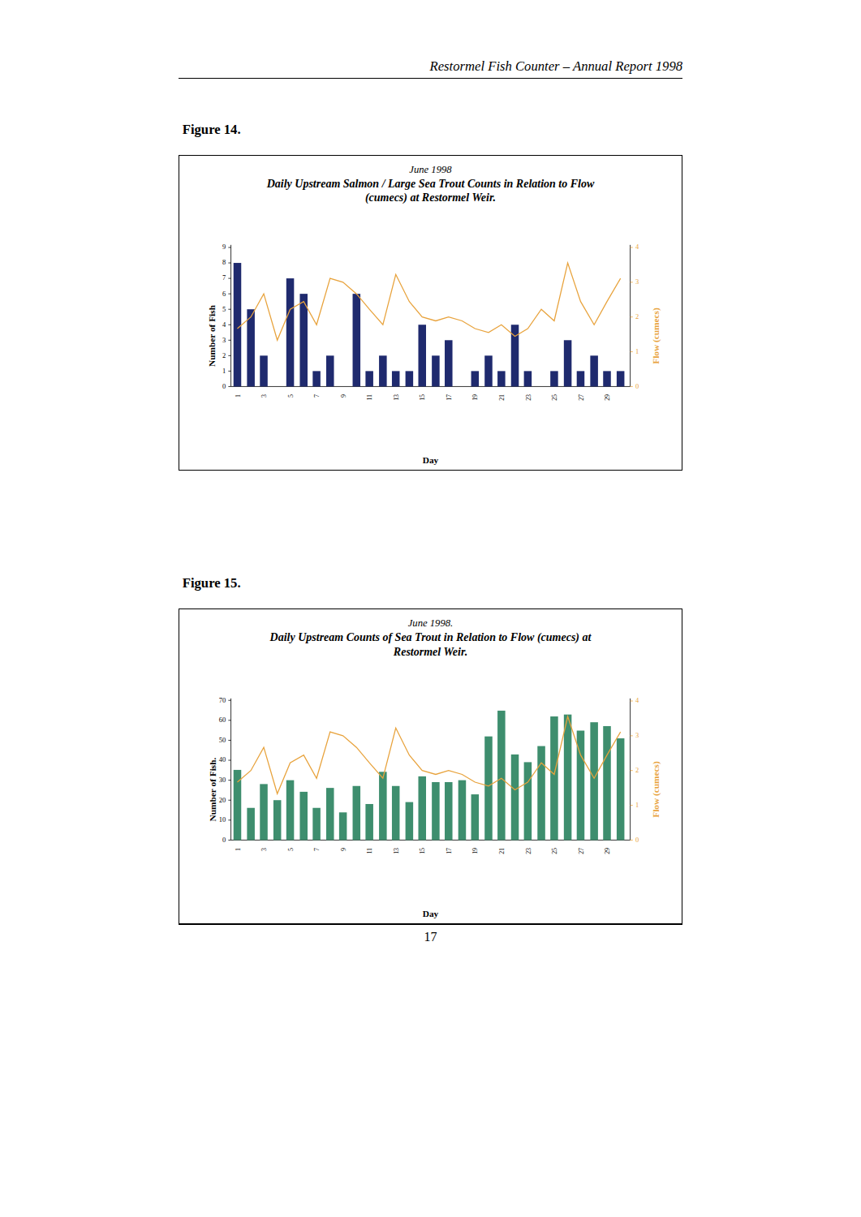Restormel Fish Counter – Annual Report 1998
Figure 14.
June 1998
Daily Upstream Salmon / Large Sea Trout Counts in Relation to Flow
(cumecs) at Restormel Weir.
Number of Fish
Flow (cumecs)
0 1 2 3 4 5 6 7 8 9 0 1 2 3 4 1 3 5 7 9 11 13 15 17 19 21 23 25 27 29
Day
Figure 15.
June 1998.
Daily Upstream Counts of Sea Trout in Relation to Flow (cumecs) at
Restormel Weir.
Number of Fish.
Flow (cumecs)
0 10 20 30 40 50 60 70 0 1 2 3 4 1 3 5 7 9 11 13 15 17 19 21 23 25 27 29
Day
17